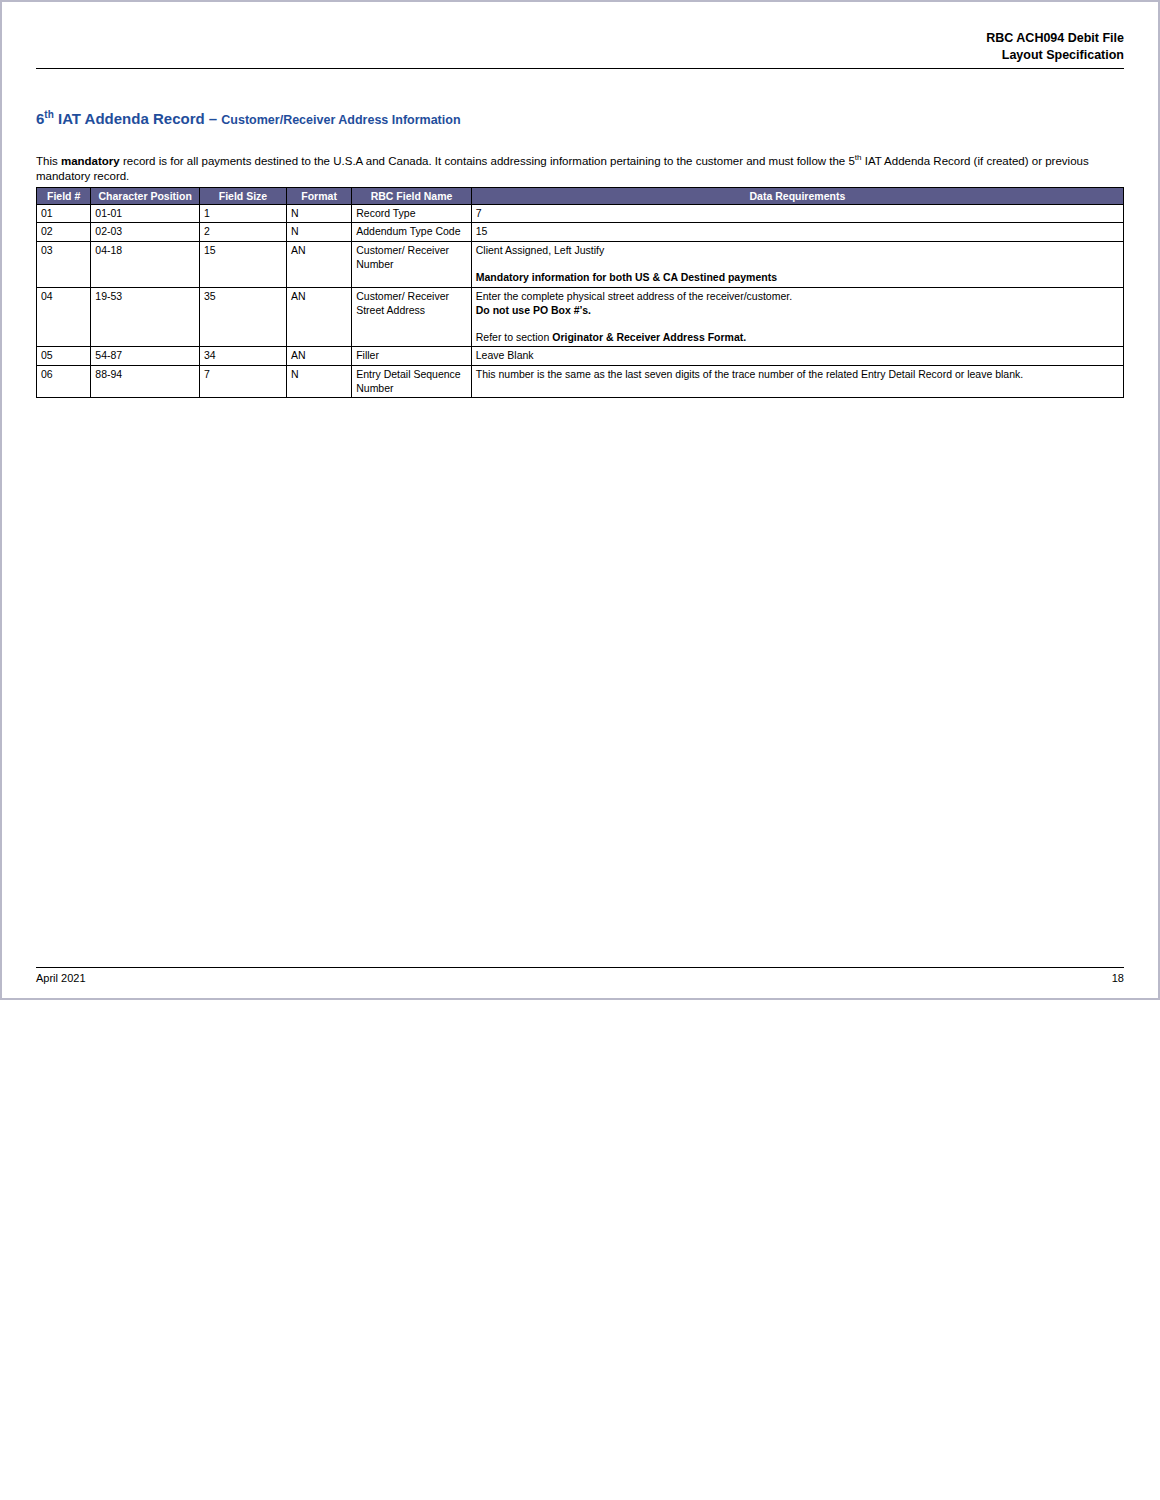RBC ACH094 Debit File
Layout Specification
6th IAT Addenda Record – Customer/Receiver Address Information
This mandatory record is for all payments destined to the U.S.A and Canada. It contains addressing information pertaining to the customer and must follow the 5th IAT Addenda Record (if created) or previous mandatory record.
| Field # | Character Position | Field Size | Format | RBC Field Name | Data Requirements |
| --- | --- | --- | --- | --- | --- |
| 01 | 01-01 | 1 | N | Record Type | 7 |
| 02 | 02-03 | 2 | N | Addendum Type Code | 15 |
| 03 | 04-18 | 15 | AN | Customer/ Receiver Number | Client Assigned, Left Justify Mandatory information for both US & CA Destined payments |
| 04 | 19-53 | 35 | AN | Customer/ Receiver Street Address | Enter the complete physical street address of the receiver/customer. Do not use PO Box #’s. Refer to section Originator & Receiver Address Format. |
| 05 | 54-87 | 34 | AN | Filler | Leave Blank |
| 06 | 88-94 | 7 | N | Entry Detail Sequence Number | This number is the same as the last seven digits of the trace number of the related Entry Detail Record or leave blank. |
April 2021 18